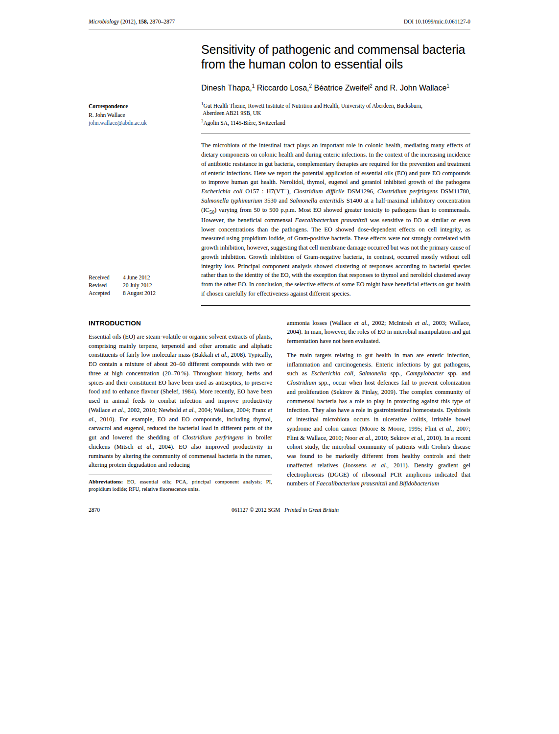Microbiology (2012), 158, 2870–2877
DOI 10.1099/mic.0.061127-0
Sensitivity of pathogenic and commensal bacteria
from the human colon to essential oils
Dinesh Thapa,1 Riccardo Losa,2 Béatrice Zweifel2 and R. John Wallace1
Correspondence
R. John Wallace
john.wallace@abdn.ac.uk
Received 4 June 2012
Revised 20 July 2012
Accepted 8 August 2012
1Gut Health Theme, Rowett Institute of Nutrition and Health, University of Aberdeen, Bucksburn,
Aberdeen AB21 9SB, UK
2Agolin SA, 1145-Bière, Switzerland
The microbiota of the intestinal tract plays an important role in colonic health, mediating many effects of dietary components on colonic health and during enteric infections. In the context of the increasing incidence of antibiotic resistance in gut bacteria, complementary therapies are required for the prevention and treatment of enteric infections. Here we report the potential application of essential oils (EO) and pure EO compounds to improve human gut health. Nerolidol, thymol, eugenol and geraniol inhibited growth of the pathogens Escherichia coli O157 : H7(VT−), Clostridium difficile DSM1296, Clostridium perfringens DSM11780, Salmonella typhimurium 3530 and Salmonella enteritidis S1400 at a half-maximal inhibitory concentration (IC50) varying from 50 to 500 p.p.m. Most EO showed greater toxicity to pathogens than to commensals. However, the beneficial commensal Faecalibacterium prausnitzii was sensitive to EO at similar or even lower concentrations than the pathogens. The EO showed dose-dependent effects on cell integrity, as measured using propidium iodide, of Gram-positive bacteria. These effects were not strongly correlated with growth inhibition, however, suggesting that cell membrane damage occurred but was not the primary cause of growth inhibition. Growth inhibition of Gram-negative bacteria, in contrast, occurred mostly without cell integrity loss. Principal component analysis showed clustering of responses according to bacterial species rather than to the identity of the EO, with the exception that responses to thymol and nerolidol clustered away from the other EO. In conclusion, the selective effects of some EO might have beneficial effects on gut health if chosen carefully for effectiveness against different species.
INTRODUCTION
Essential oils (EO) are steam-volatile or organic solvent extracts of plants, comprising mainly terpene, terpenoid and other aromatic and aliphatic constituents of fairly low molecular mass (Bakkali et al., 2008). Typically, EO contain a mixture of about 20–60 different compounds with two or three at high concentration (20–70 %). Throughout history, herbs and spices and their constituent EO have been used as antiseptics, to preserve food and to enhance flavour (Shelef, 1984). More recently, EO have been used in animal feeds to combat infection and improve productivity (Wallace et al., 2002, 2010; Newbold et al., 2004; Wallace, 2004; Franz et al., 2010). For example, EO and EO compounds, including thymol, carvacrol and eugenol, reduced the bacterial load in different parts of the gut and lowered the shedding of Clostridium perfringens in broiler chickens (Mitsch et al., 2004). EO also improved productivity in ruminants by altering the community of commensal bacteria in the rumen, altering protein degradation and reducing
Abbreviations: EO, essential oils; PCA, principal component analysis; PI, propidium iodide; RFU, relative fluorescence units.
ammonia losses (Wallace et al., 2002; McIntosh et al., 2003; Wallace, 2004). In man, however, the roles of EO in microbial manipulation and gut fermentation have not been evaluated.
The main targets relating to gut health in man are enteric infection, inflammation and carcinogenesis. Enteric infections by gut pathogens, such as Escherichia coli, Salmonella spp., Campylobacter spp. and Clostridium spp., occur when host defences fail to prevent colonization and proliferation (Sekirov & Finlay, 2009). The complex community of commensal bacteria has a role to play in protecting against this type of infection. They also have a role in gastrointestinal homeostasis. Dysbiosis of intestinal microbiota occurs in ulcerative colitis, irritable bowel syndrome and colon cancer (Moore & Moore, 1995; Flint et al., 2007; Flint & Wallace, 2010; Noor et al., 2010; Sekirov et al., 2010). In a recent cohort study, the microbial community of patients with Crohn's disease was found to be markedly different from healthy controls and their unaffected relatives (Joossens et al., 2011). Density gradient gel electrophoresis (DGGE) of ribosomal PCR amplicons indicated that numbers of Faecalibacterium prausnitzii and Bifidobacterium
2870
061127 © 2012 SGM Printed in Great Britain